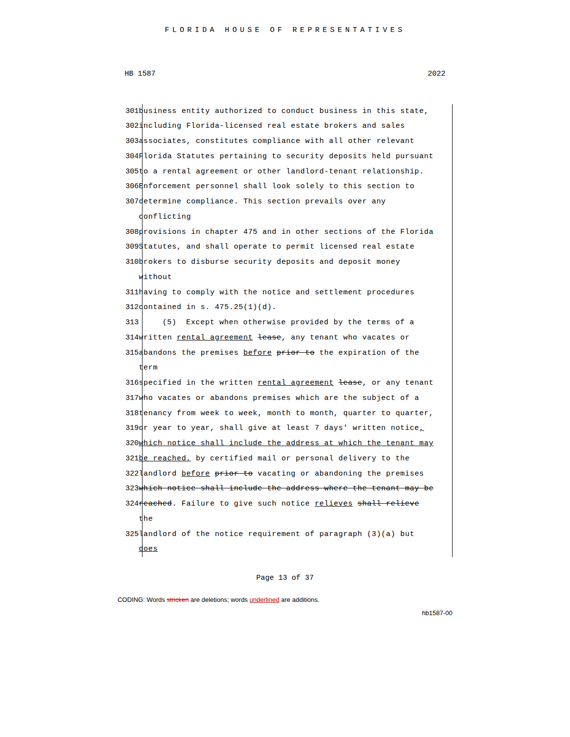FLORIDA HOUSE OF REPRESENTATIVES
HB 1587 2022
| 301 | business entity authorized to conduct business in this state, |
| 302 | including Florida-licensed real estate brokers and sales |
| 303 | associates, constitutes compliance with all other relevant |
| 304 | Florida Statutes pertaining to security deposits held pursuant |
| 305 | to a rental agreement or other landlord-tenant relationship. |
| 306 | Enforcement personnel shall look solely to this section to |
| 307 | determine compliance. This section prevails over any conflicting |
| 308 | provisions in chapter 475 and in other sections of the Florida |
| 309 | Statutes, and shall operate to permit licensed real estate |
| 310 | brokers to disburse security deposits and deposit money without |
| 311 | having to comply with the notice and settlement procedures |
| 312 | contained in s. 475.25(1)(d). |
| 313 | (5) Except when otherwise provided by the terms of a |
| 314 | written rental agreement lease , any tenant who vacates or |
| 315 | abandons the premises before prior to the expiration of the term |
| 316 | specified in the written rental agreement lease , or any tenant |
| 317 | who vacates or abandons premises which are the subject of a |
| 318 | tenancy from week to week, month to month, quarter to quarter, |
| 319 | or year to year, shall give at least 7 days' written notice , |
| 320 | which notice shall include the address at which the tenant may |
| 321 | be reached, by certified mail or personal delivery to the |
| 322 | landlord before prior to vacating or abandoning the premises |
| 323 | which notice shall include the address where the tenant may be |
| 324 | reached . Failure to give such notice relieves shall relieve the |
| 325 | landlord of the notice requirement of paragraph (3)(a) but does |
Page 13 of 37
CODING: Words stricken are deletions; words underlined are additions.
hb1587-00